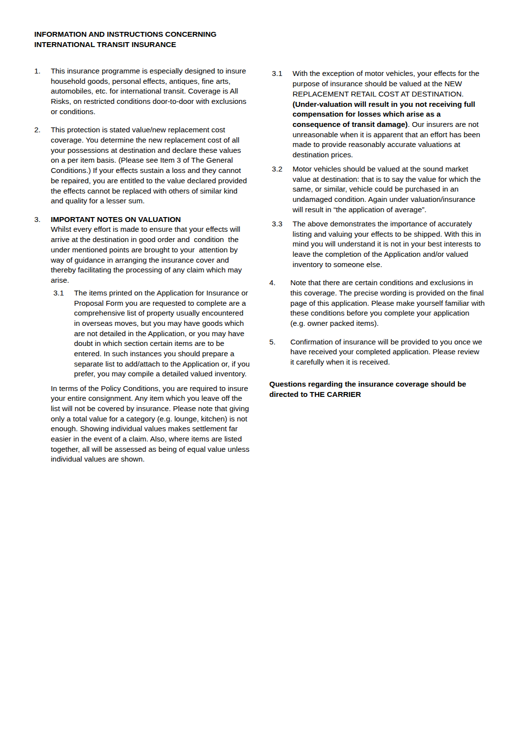Information and Instructions Concerning
International Transit Insurance
This insurance programme is especially designed to insure household goods, personal effects, antiques, fine arts, automobiles, etc. for international transit. Coverage is All Risks, on restricted conditions door-to-door with exclusions or conditions.
This protection is stated value/new replacement cost coverage. You determine the new replacement cost of all your possessions at destination and declare these values on a per item basis. (Please see Item 3 of The General Conditions.) If your effects sustain a loss and they cannot be repaired, you are entitled to the value declared provided the effects cannot be replaced with others of similar kind and quality for a lesser sum.
IMPORTANT NOTES ON VALUATION
Whilst every effort is made to ensure that your effects will arrive at the destination in good order and condition the under mentioned points are brought to your attention by way of guidance in arranging the insurance cover and thereby facilitating the processing of any claim which may arise.
The items printed on the Application for Insurance or Proposal Form you are requested to complete are a comprehensive list of property usually encountered in overseas moves, but you may have goods which are not detailed in the Application, or you may have doubt in which section certain items are to be entered. In such instances you should prepare a separate list to add/attach to the Application or, if you prefer, you may compile a detailed valued inventory.
In terms of the Policy Conditions, you are required to insure your entire consignment. Any item which you leave off the list will not be covered by insurance. Please note that giving only a total value for a category (e.g. lounge, kitchen) is not enough. Showing individual values makes settlement far easier in the event of a claim. Also, where items are listed together, all will be assessed as being of equal value unless individual values are shown.
With the exception of motor vehicles, your effects for the purpose of insurance should be valued at the NEW REPLACEMENT RETAIL COST AT DESTINATION.(Under-valuation will result in you not receiving full compensation for losses which arise as a consequence of transit damage). Our insurers are not unreasonable when it is apparent that an effort has been made to provide reasonably accurate valuations at destination prices.
Motor vehicles should be valued at the sound market value at destination: that is to say the value for which the same, or similar, vehicle could be purchased in an undamaged condition. Again under valuation/insurance will result in “the application of average”.
The above demonstrates the importance of accurately listing and valuing your effects to be shipped. With this in mind you will understand it is not in your best interests to leave the completion of the Application and/or valued inventory to someone else.
Note that there are certain conditions and exclusions in this coverage. The precise wording is provided on the final page of this application. Please make yourself familiar with these conditions before you complete your application (e.g. owner packed items).
Confirmation of insurance will be provided to you once we have received your completed application. Please review it carefully when it is received.
Questions regarding the insurance coverage should be directed to THE CARRIER